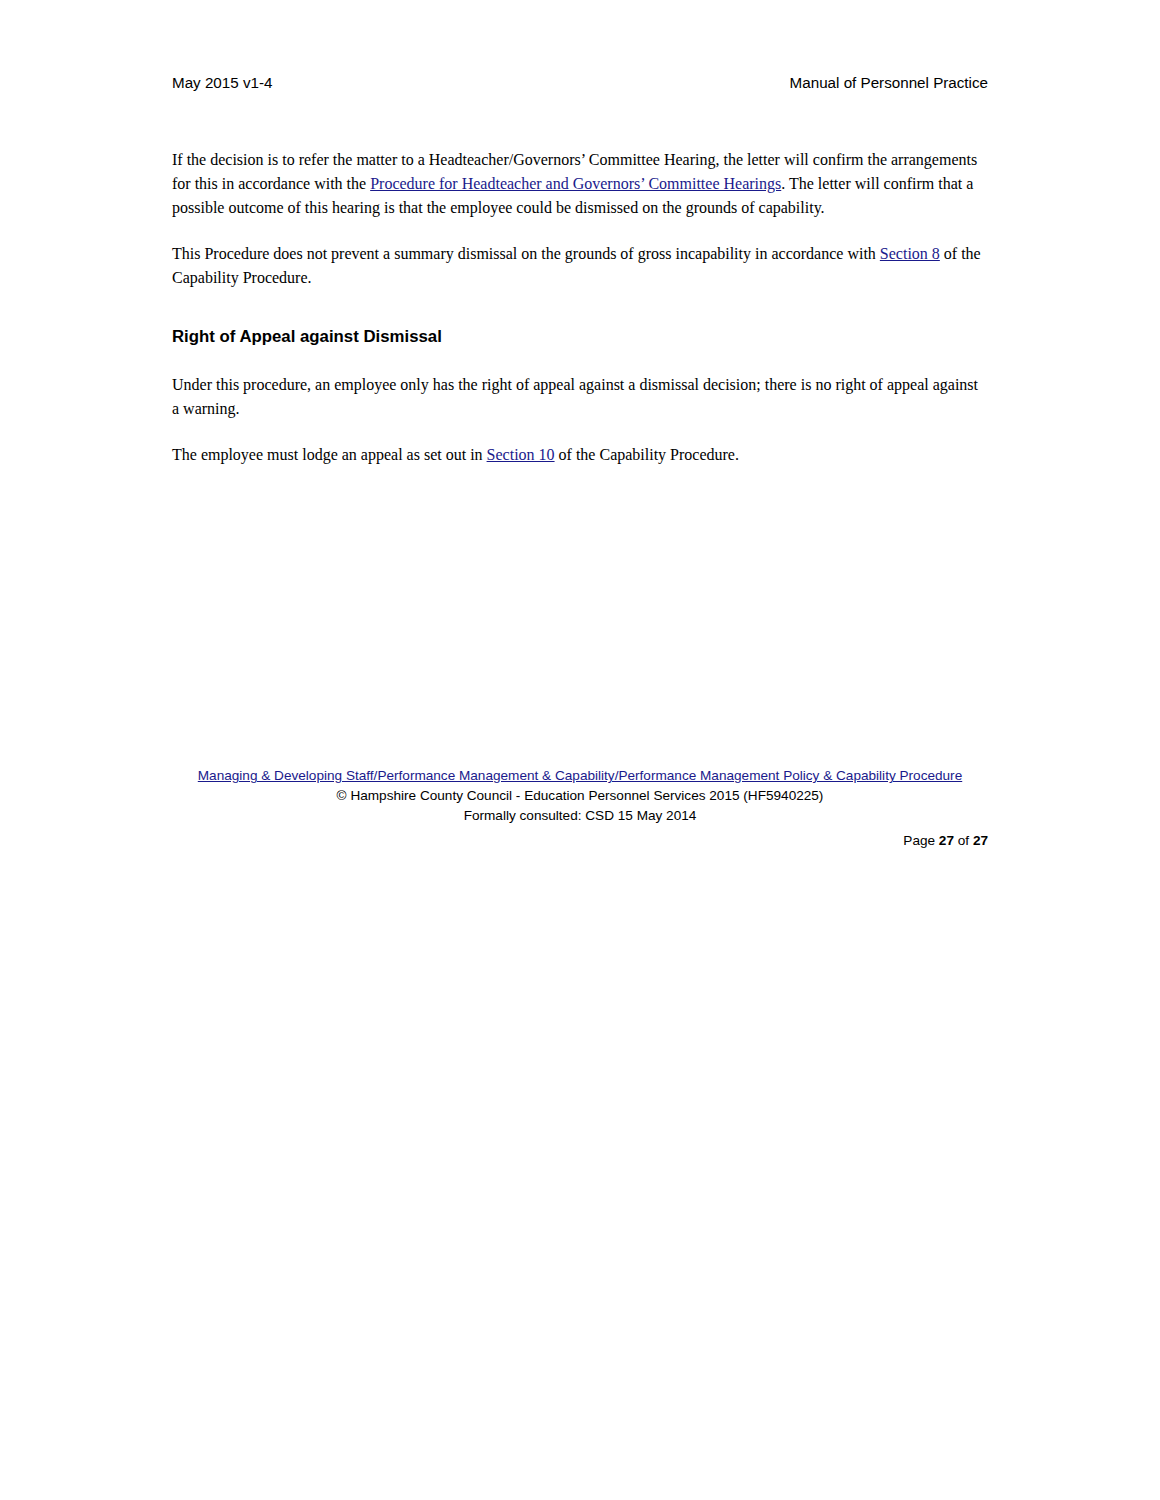May 2015 v1-4
Manual of Personnel Practice
If the decision is to refer the matter to a Headteacher/Governors’ Committee Hearing, the letter will confirm the arrangements for this in accordance with the Procedure for Headteacher and Governors’ Committee Hearings. The letter will confirm that a possible outcome of this hearing is that the employee could be dismissed on the grounds of capability.
This Procedure does not prevent a summary dismissal on the grounds of gross incapability in accordance with Section 8 of the Capability Procedure.
Right of Appeal against Dismissal
Under this procedure, an employee only has the right of appeal against a dismissal decision; there is no right of appeal against a warning.
The employee must lodge an appeal as set out in Section 10 of the Capability Procedure.
Managing & Developing Staff/Performance Management & Capability/Performance Management Policy & Capability Procedure
© Hampshire County Council - Education Personnel Services 2015 (HF5940225)
Formally consulted: CSD 15 May 2014
Page 27 of 27